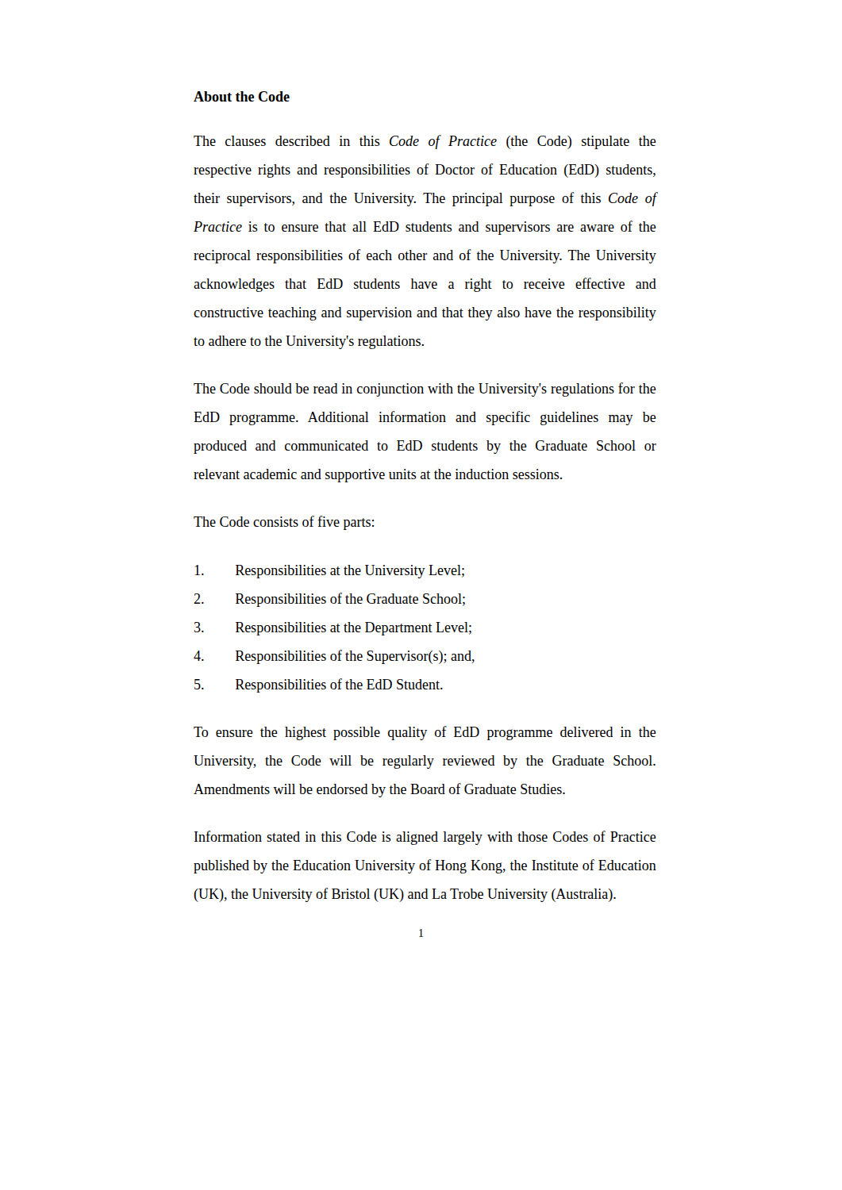About the Code
The clauses described in this Code of Practice (the Code) stipulate the respective rights and responsibilities of Doctor of Education (EdD) students, their supervisors, and the University. The principal purpose of this Code of Practice is to ensure that all EdD students and supervisors are aware of the reciprocal responsibilities of each other and of the University. The University acknowledges that EdD students have a right to receive effective and constructive teaching and supervision and that they also have the responsibility to adhere to the University's regulations.
The Code should be read in conjunction with the University's regulations for the EdD programme. Additional information and specific guidelines may be produced and communicated to EdD students by the Graduate School or relevant academic and supportive units at the induction sessions.
The Code consists of five parts:
1. Responsibilities at the University Level;
2. Responsibilities of the Graduate School;
3. Responsibilities at the Department Level;
4. Responsibilities of the Supervisor(s); and,
5. Responsibilities of the EdD Student.
To ensure the highest possible quality of EdD programme delivered in the University, the Code will be regularly reviewed by the Graduate School. Amendments will be endorsed by the Board of Graduate Studies.
Information stated in this Code is aligned largely with those Codes of Practice published by the Education University of Hong Kong, the Institute of Education (UK), the University of Bristol (UK) and La Trobe University (Australia).
1